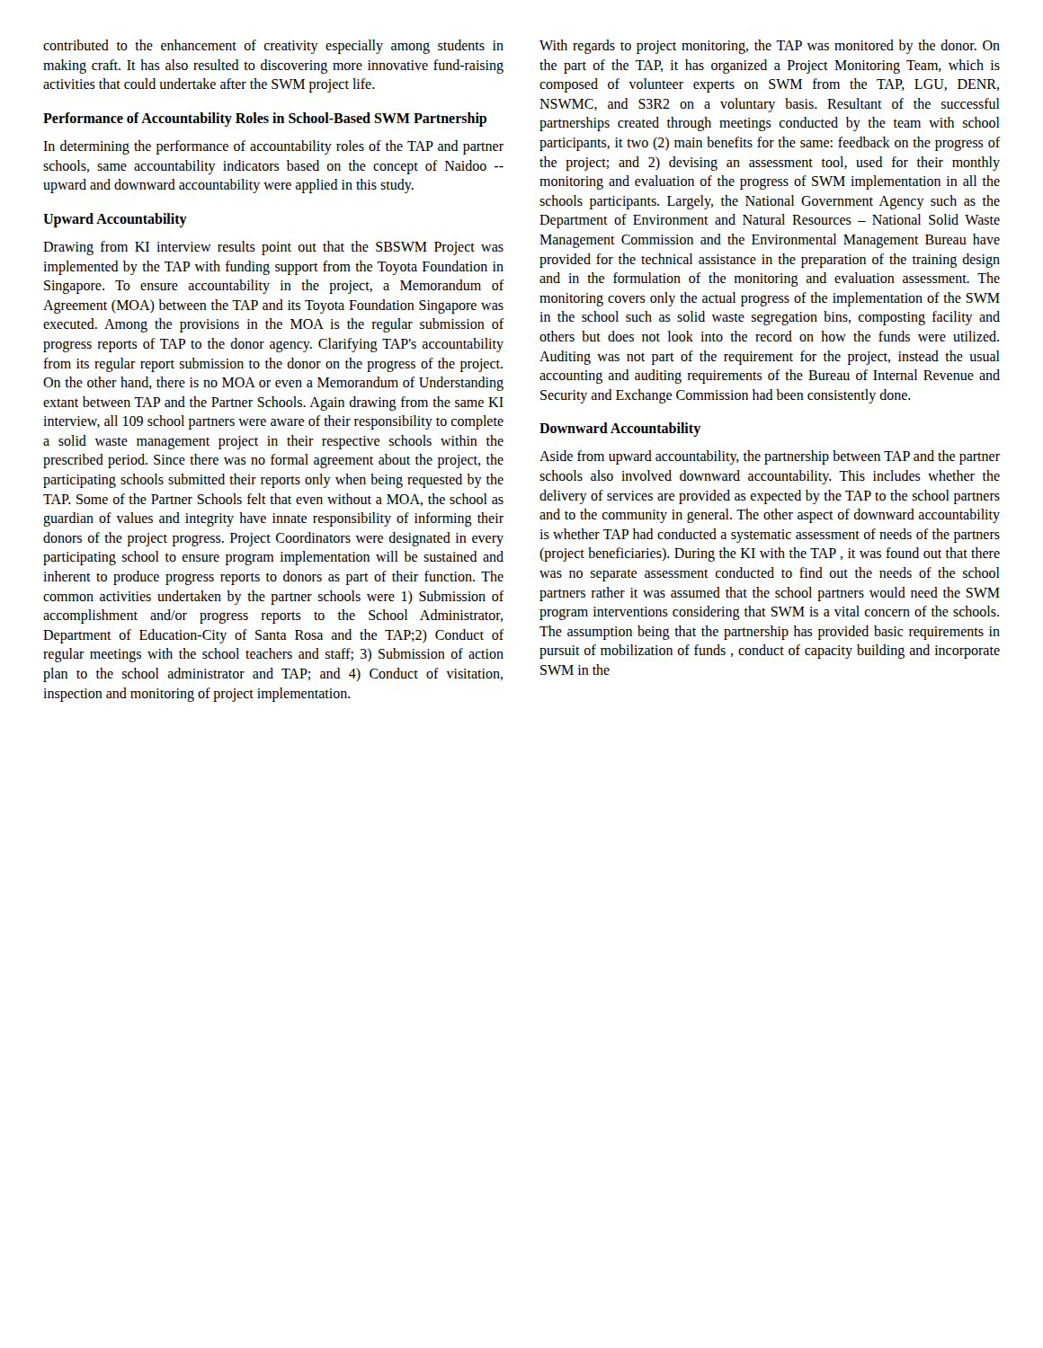contributed to the enhancement of creativity especially among students in making craft. It has also resulted to discovering more innovative fund-raising activities that could undertake after the SWM project life.
Performance of Accountability Roles in School-Based SWM Partnership
In determining the performance of accountability roles of the TAP and partner schools, same accountability indicators based on the concept of Naidoo -- upward and downward accountability were applied in this study.
Upward Accountability
Drawing from KI interview results point out that the SBSWM Project was implemented by the TAP with funding support from the Toyota Foundation in Singapore. To ensure accountability in the project, a Memorandum of Agreement (MOA) between the TAP and its Toyota Foundation Singapore was executed. Among the provisions in the MOA is the regular submission of progress reports of TAP to the donor agency. Clarifying TAP's accountability from its regular report submission to the donor on the progress of the project. On the other hand, there is no MOA or even a Memorandum of Understanding extant between TAP and the Partner Schools. Again drawing from the same KI interview, all 109 school partners were aware of their responsibility to complete a solid waste management project in their respective schools within the prescribed period. Since there was no formal agreement about the project, the participating schools submitted their reports only when being requested by the TAP. Some of the Partner Schools felt that even without a MOA, the school as guardian of values and integrity have innate responsibility of informing their donors of the project progress. Project Coordinators were designated in every participating school to ensure program implementation will be sustained and inherent to produce progress reports to donors as part of their function. The common activities undertaken by the partner schools were 1) Submission of accomplishment and/or progress reports to the School Administrator, Department of Education-City of Santa Rosa and the TAP;2) Conduct of regular meetings with the school teachers and staff; 3) Submission of action plan to the school administrator and TAP; and 4) Conduct of visitation, inspection and monitoring of project implementation.
With regards to project monitoring, the TAP was monitored by the donor. On the part of the TAP, it has organized a Project Monitoring Team, which is composed of volunteer experts on SWM from the TAP, LGU, DENR, NSWMC, and S3R2 on a voluntary basis. Resultant of the successful partnerships created through meetings conducted by the team with school participants, it two (2) main benefits for the same: feedback on the progress of the project; and 2) devising an assessment tool, used for their monthly monitoring and evaluation of the progress of SWM implementation in all the schools participants. Largely, the National Government Agency such as the Department of Environment and Natural Resources – National Solid Waste Management Commission and the Environmental Management Bureau have provided for the technical assistance in the preparation of the training design and in the formulation of the monitoring and evaluation assessment. The monitoring covers only the actual progress of the implementation of the SWM in the school such as solid waste segregation bins, composting facility and others but does not look into the record on how the funds were utilized. Auditing was not part of the requirement for the project, instead the usual accounting and auditing requirements of the Bureau of Internal Revenue and Security and Exchange Commission had been consistently done.
Downward Accountability
Aside from upward accountability, the partnership between TAP and the partner schools also involved downward accountability. This includes whether the delivery of services are provided as expected by the TAP to the school partners and to the community in general. The other aspect of downward accountability is whether TAP had conducted a systematic assessment of needs of the partners (project beneficiaries). During the KI with the TAP , it was found out that there was no separate assessment conducted to find out the needs of the school partners rather it was assumed that the school partners would need the SWM program interventions considering that SWM is a vital concern of the schools. The assumption being that the partnership has provided basic requirements in pursuit of mobilization of funds , conduct of capacity building and incorporate SWM in the